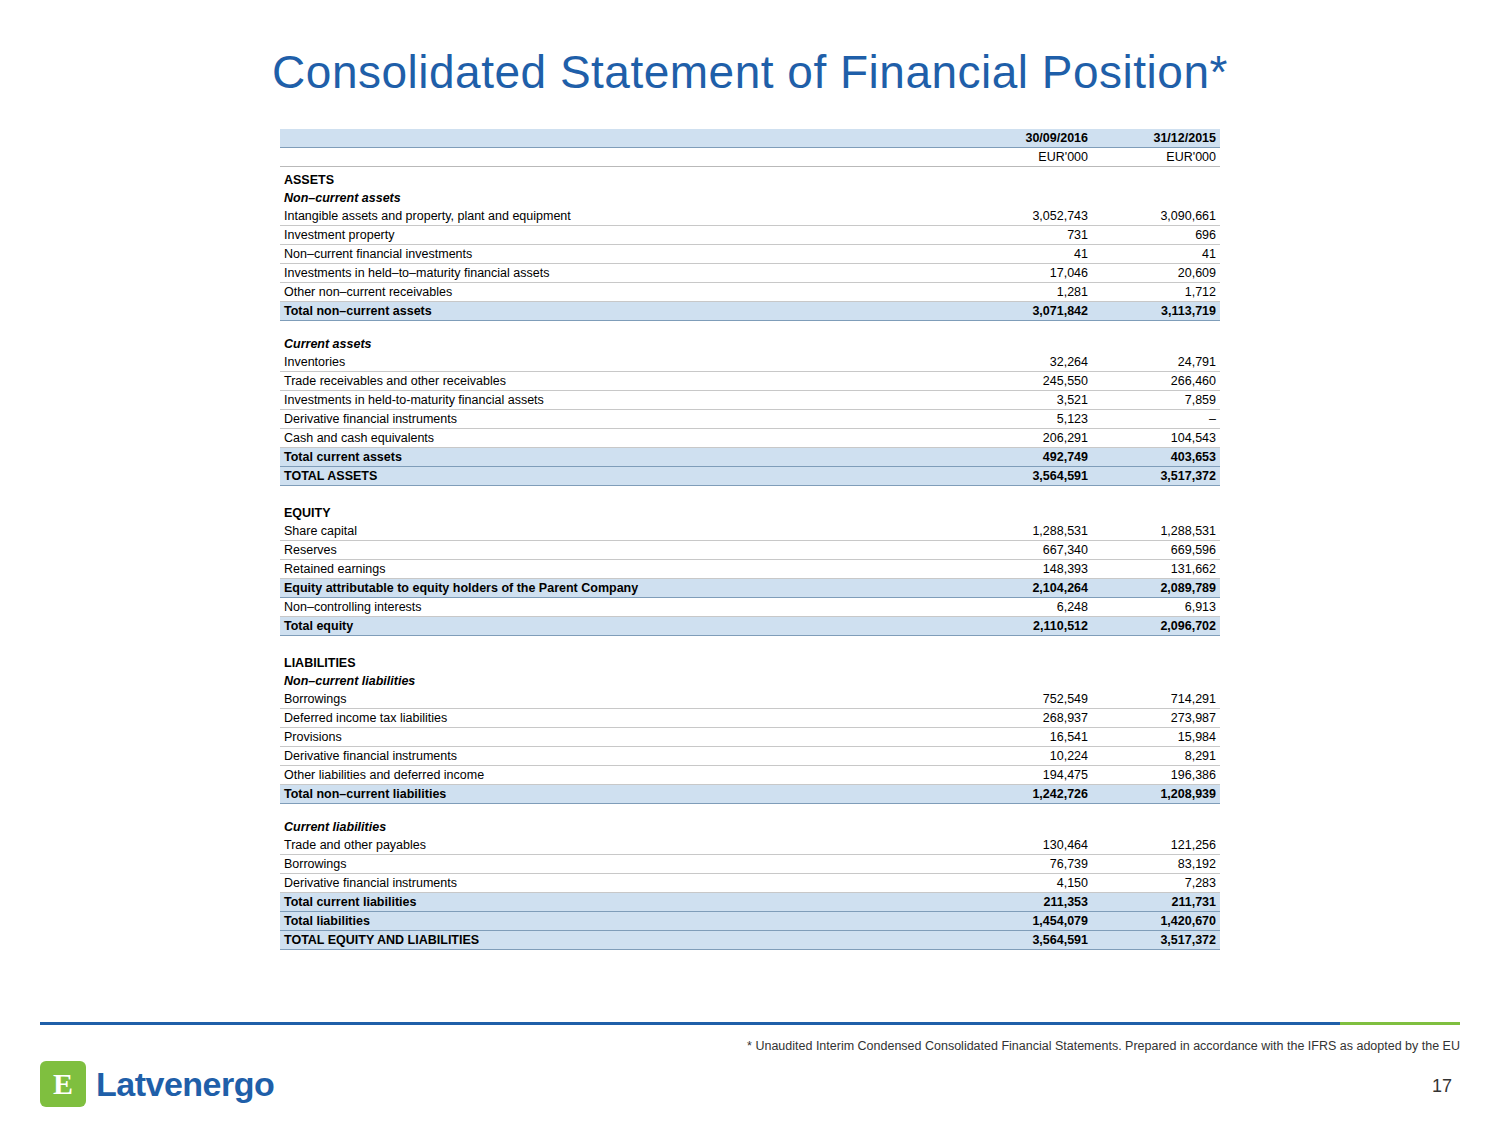Consolidated Statement of Financial Position*
| | 30/09/2016 | 31/12/2015 |
| | EUR'000 | EUR'000 |
| ASSETS | | |
| Non–current assets | | |
| Intangible assets and property, plant and equipment | 3,052,743 | 3,090,661 |
| Investment property | 731 | 696 |
| Non–current financial investments | 41 | 41 |
| Investments in held–to–maturity financial assets | 17,046 | 20,609 |
| Other non–current receivables | 1,281 | 1,712 |
| Total non–current assets | 3,071,842 | 3,113,719 |
| Current assets | | |
| Inventories | 32,264 | 24,791 |
| Trade receivables and other receivables | 245,550 | 266,460 |
| Investments in held-to-maturity financial assets | 3,521 | 7,859 |
| Derivative financial instruments | 5,123 | – |
| Cash and cash equivalents | 206,291 | 104,543 |
| Total current assets | 492,749 | 403,653 |
| TOTAL ASSETS | 3,564,591 | 3,517,372 |
| EQUITY | | |
| Share capital | 1,288,531 | 1,288,531 |
| Reserves | 667,340 | 669,596 |
| Retained earnings | 148,393 | 131,662 |
| Equity attributable to equity holders of the Parent Company | 2,104,264 | 2,089,789 |
| Non–controlling interests | 6,248 | 6,913 |
| Total equity | 2,110,512 | 2,096,702 |
| LIABILITIES | | |
| Non–current liabilities | | |
| Borrowings | 752,549 | 714,291 |
| Deferred income tax liabilities | 268,937 | 273,987 |
| Provisions | 16,541 | 15,984 |
| Derivative financial instruments | 10,224 | 8,291 |
| Other liabilities and deferred income | 194,475 | 196,386 |
| Total non–current liabilities | 1,242,726 | 1,208,939 |
| Current liabilities | | |
| Trade and other payables | 130,464 | 121,256 |
| Borrowings | 76,739 | 83,192 |
| Derivative financial instruments | 4,150 | 7,283 |
| Total current liabilities | 211,353 | 211,731 |
| Total liabilities | 1,454,079 | 1,420,670 |
| TOTAL EQUITY AND LIABILITIES | 3,564,591 | 3,517,372 |
* Unaudited Interim Condensed Consolidated Financial Statements. Prepared in accordance with the IFRS as adopted by the EU
Latvenergo
17